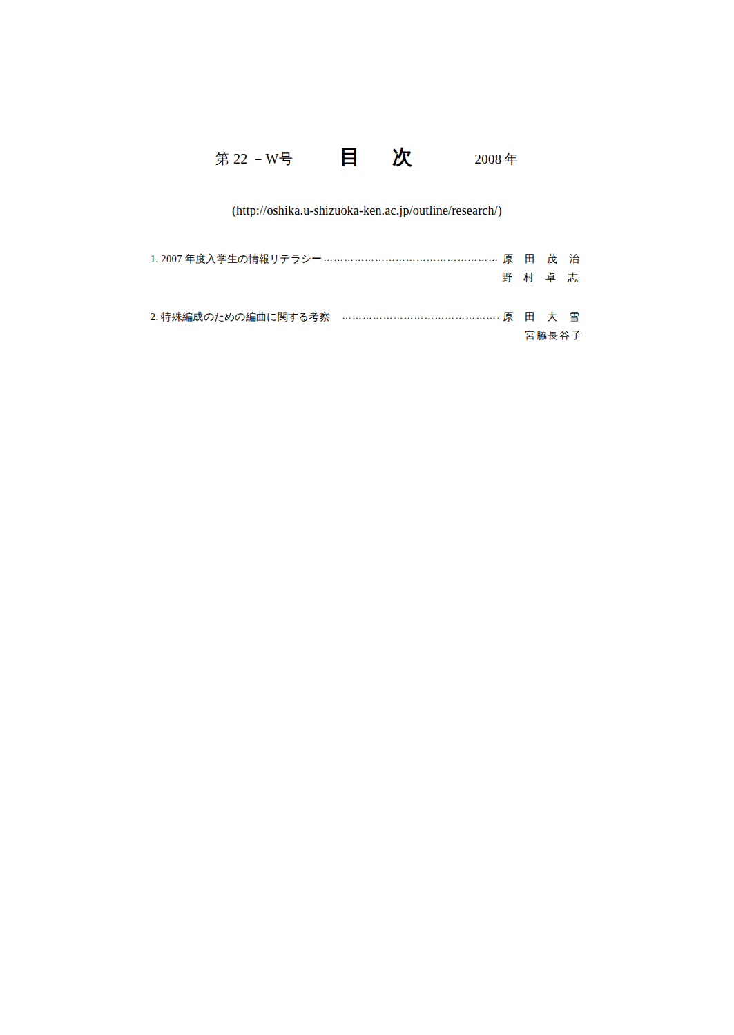第 22 －W号 目次 2008 年
(http://oshika.u-shizuoka-ken.ac.jp/outline/research/)
1. 2007 年度入学生の情報リテラシー …………………………………………………………………………… 原 田 茂 治
野 村 卓 志
2. 特殊編成のための編曲に関する考察　 ………………………………………………………………… 原 田 大 雪
宮脇長谷子